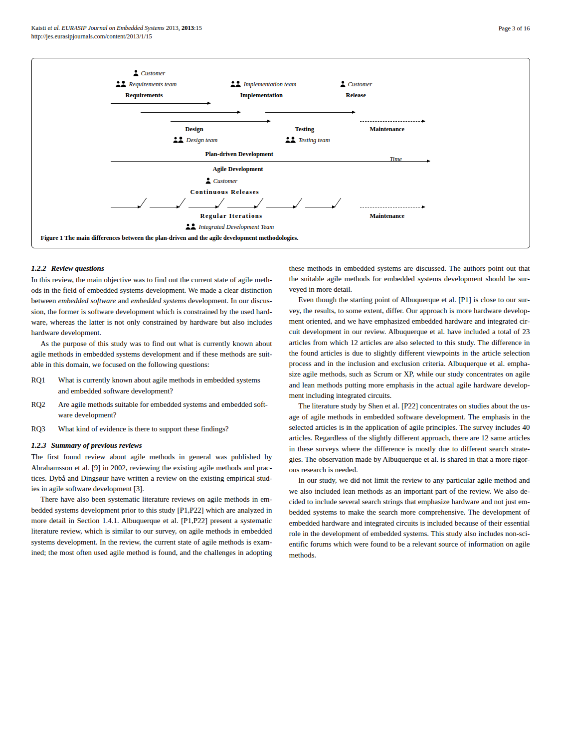Kaisti et al. EURASIP Journal on Embedded Systems 2013, 2013:15
http://jes.eurasipjournals.com/content/2013/1/15
Page 3 of 16
Customer Requirements team Requirements Implementation team Implementation Customer Release
Design Design team Testing Testing team Maintenance Plan-driven Development
Agile Development Time Customer Continuous Releases
Regular Iterations Maintenance Integrated Development Team
Figure 1 The main differences between the plan-driven and the agile development methodologies.
1.2.2 Review questions
In this review, the main objective was to find out the current state of agile methods in the field of embedded systems development. We made a clear distinction between embedded software and embedded systems development. In our discussion, the former is software development which is constrained by the used hardware, whereas the latter is not only constrained by hardware but also includes hardware development.
As the purpose of this study was to find out what is currently known about agile methods in embedded systems development and if these methods are suitable in this domain, we focused on the following questions:
RQ1 What is currently known about agile methods in embedded systems and embedded software development?
RQ2 Are agile methods suitable for embedded systems and embedded software development?
RQ3 What kind of evidence is there to support these findings?
1.2.3 Summary of previous reviews
The first found review about agile methods in general was published by Abrahamsson et al. [9] in 2002, reviewing the existing agile methods and practices. Dybå and Dingsøur have written a review on the existing empirical studies in agile software development [3].
There have also been systematic literature reviews on agile methods in embedded systems development prior to this study [P1,P22] which are analyzed in more detail in Section 1.4.1. Albuquerque et al. [P1,P22] present a systematic literature review, which is similar to our survey, on agile methods in embedded systems development. In the review, the current state of agile methods is examined; the most often used agile method is found, and the challenges in adopting these methods in embedded systems are discussed. The authors point out that the suitable agile methods for embedded systems development should be surveyed in more detail.
Even though the starting point of Albuquerque et al. [P1] is close to our survey, the results, to some extent, differ. Our approach is more hardware development oriented, and we have emphasized embedded hardware and integrated circuit development in our review. Albuquerque et al. have included a total of 23 articles from which 12 articles are also selected to this study. The difference in the found articles is due to slightly different viewpoints in the article selection process and in the inclusion and exclusion criteria. Albuquerque et al. emphasize agile methods, such as Scrum or XP, while our study concentrates on agile and lean methods putting more emphasis in the actual agile hardware development including integrated circuits.
The literature study by Shen et al. [P22] concentrates on studies about the usage of agile methods in embedded software development. The emphasis in the selected articles is in the application of agile principles. The survey includes 40 articles. Regardless of the slightly different approach, there are 12 same articles in these surveys where the difference is mostly due to different search strategies. The observation made by Albuquerque et al. is shared in that a more rigorous research is needed.
In our study, we did not limit the review to any particular agile method and we also included lean methods as an important part of the review. We also decided to include several search strings that emphasize hardware and not just embedded systems to make the search more comprehensive. The development of embedded hardware and integrated circuits is included because of their essential role in the development of embedded systems. This study also includes non-scientific forums which were found to be a relevant source of information on agile methods.